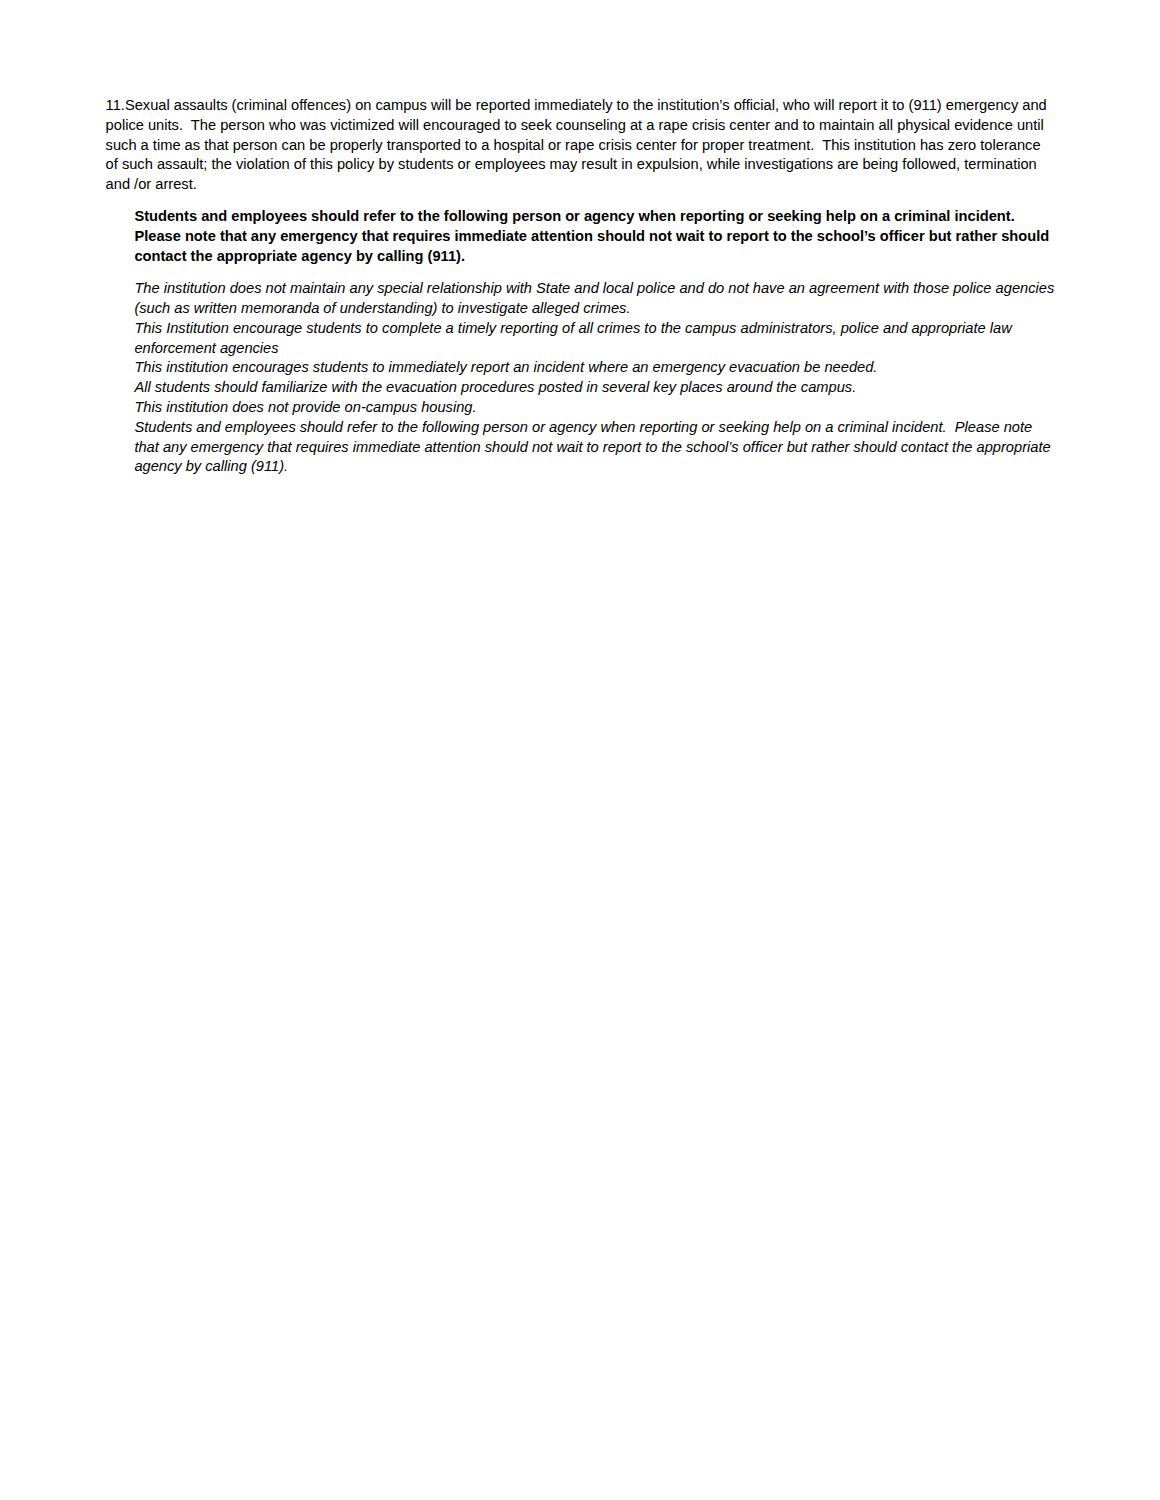11.Sexual assaults (criminal offences) on campus will be reported immediately to the institution’s official, who will report it to (911) emergency and police units. The person who was victimized will encouraged to seek counseling at a rape crisis center and to maintain all physical evidence until such a time as that person can be properly transported to a hospital or rape crisis center for proper treatment. This institution has zero tolerance of such assault; the violation of this policy by students or employees may result in expulsion, while investigations are being followed, termination and /or arrest.
Students and employees should refer to the following person or agency when reporting or seeking help on a criminal incident. Please note that any emergency that requires immediate attention should not wait to report to the school’s officer but rather should contact the appropriate agency by calling (911).
The institution does not maintain any special relationship with State and local police and do not have an agreement with those police agencies (such as written memoranda of understanding) to investigate alleged crimes.
This Institution encourage students to complete a timely reporting of all crimes to the campus administrators, police and appropriate law enforcement agencies
This institution encourages students to immediately report an incident where an emergency evacuation be needed.
All students should familiarize with the evacuation procedures posted in several key places around the campus.
This institution does not provide on-campus housing.
Students and employees should refer to the following person or agency when reporting or seeking help on a criminal incident. Please note that any emergency that requires immediate attention should not wait to report to the school’s officer but rather should contact the appropriate agency by calling (911).